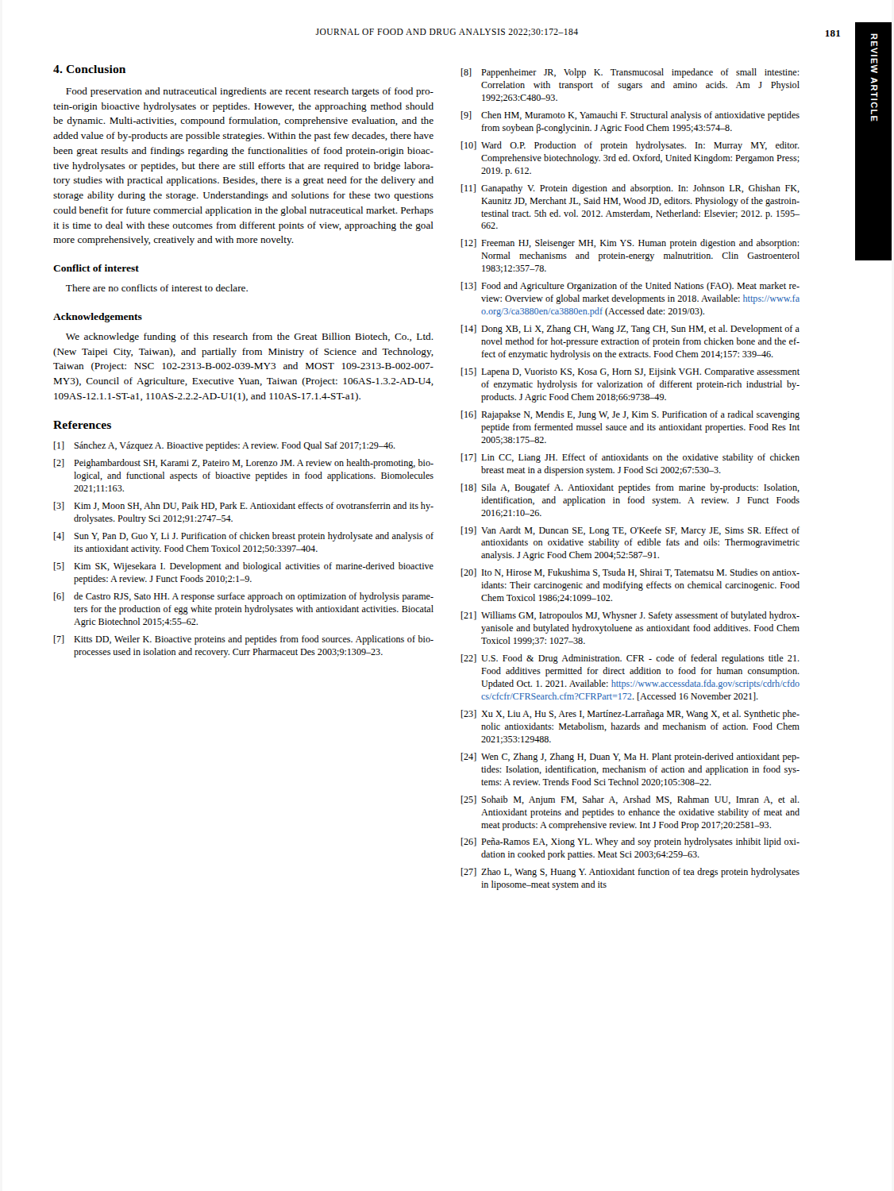Review Article
Journal of Food and Drug Analysis 2022;30:172–184 181
4. Conclusion
Food preservation and nutraceutical ingredients are recent research targets of food protein-origin bioactive hydrolysates or peptides. However, the approaching method should be dynamic. Multi-activities, compound formulation, comprehensive evaluation, and the added value of by-products are possible strategies. Within the past few decades, there have been great results and findings regarding the functionalities of food protein-origin bioactive hydrolysates or peptides, but there are still efforts that are required to bridge laboratory studies with practical applications. Besides, there is a great need for the delivery and storage ability during the storage. Understandings and solutions for these two questions could benefit for future commercial application in the global nutraceutical market. Perhaps it is time to deal with these outcomes from different points of view, approaching the goal more comprehensively, creatively and with more novelty.
Conflict of interest
There are no conflicts of interest to declare.
Acknowledgements
We acknowledge funding of this research from the Great Billion Biotech, Co., Ltd. (New Taipei City, Taiwan), and partially from Ministry of Science and Technology, Taiwan (Project: NSC 102-2313-B-002-039-MY3 and MOST 109-2313-B-002-007-MY3), Council of Agriculture, Executive Yuan, Taiwan (Project: 106AS-1.3.2-AD-U4, 109AS-12.1.1-ST-a1, 110AS-2.2.2-AD-U1(1), and 110AS-17.1.4-ST-a1).
References
Sánchez A, Vázquez A. Bioactive peptides: A review. Food Qual Saf 2017;1:29–46.
Peighambardoust SH, Karami Z, Pateiro M, Lorenzo JM. A review on health-promoting, biological, and functional aspects of bioactive peptides in food applications. Biomolecules 2021;11:163.
Kim J, Moon SH, Ahn DU, Paik HD, Park E. Antioxidant effects of ovotransferrin and its hydrolysates. Poultry Sci 2012;91:2747–54.
Sun Y, Pan D, Guo Y, Li J. Purification of chicken breast protein hydrolysate and analysis of its antioxidant activity. Food Chem Toxicol 2012;50:3397–404.
Kim SK, Wijesekara I. Development and biological activities of marine-derived bioactive peptides: A review. J Funct Foods 2010;2:1–9.
de Castro RJS, Sato HH. A response surface approach on optimization of hydrolysis parameters for the production of egg white protein hydrolysates with antioxidant activities. Biocatal Agric Biotechnol 2015;4:55–62.
Kitts DD, Weiler K. Bioactive proteins and peptides from food sources. Applications of bioprocesses used in isolation and recovery. Curr Pharmaceut Des 2003;9:1309–23.
Pappenheimer JR, Volpp K. Transmucosal impedance of small intestine: Correlation with transport of sugars and amino acids. Am J Physiol 1992;263:C480–93.
Chen HM, Muramoto K, Yamauchi F. Structural analysis of antioxidative peptides from soybean β-conglycinin. J Agric Food Chem 1995;43:574–8.
Ward O.P. Production of protein hydrolysates. In: Murray MY, editor. Comprehensive biotechnology. 3rd ed. Oxford, United Kingdom: Pergamon Press; 2019. p. 612.
Ganapathy V. Protein digestion and absorption. In: Johnson LR, Ghishan FK, Kaunitz JD, Merchant JL, Said HM, Wood JD, editors. Physiology of the gastrointestinal tract. 5th ed. vol. 2012. Amsterdam, Netherland: Elsevier; 2012. p. 1595–662.
Freeman HJ, Sleisenger MH, Kim YS. Human protein digestion and absorption: Normal mechanisms and protein-energy malnutrition. Clin Gastroenterol 1983;12:357–78.
Food and Agriculture Organization of the United Nations (FAO). Meat market review: Overview of global market developments in 2018. Available: https://www.fao.org/3/ca3880en/ca3880en.pdf (Accessed date: 2019/03).
Dong XB, Li X, Zhang CH, Wang JZ, Tang CH, Sun HM, et al. Development of a novel method for hot-pressure extraction of protein from chicken bone and the effect of enzymatic hydrolysis on the extracts. Food Chem 2014;157: 339–46.
Lapena D, Vuoristo KS, Kosa G, Horn SJ, Eijsink VGH. Comparative assessment of enzymatic hydrolysis for valorization of different protein-rich industrial by-products. J Agric Food Chem 2018;66:9738–49.
Rajapakse N, Mendis E, Jung W, Je J, Kim S. Purification of a radical scavenging peptide from fermented mussel sauce and its antioxidant properties. Food Res Int 2005;38:175–82.
Lin CC, Liang JH. Effect of antioxidants on the oxidative stability of chicken breast meat in a dispersion system. J Food Sci 2002;67:530–3.
Sila A, Bougatef A. Antioxidant peptides from marine by-products: Isolation, identification, and application in food system. A review. J Funct Foods 2016;21:10–26.
Van Aardt M, Duncan SE, Long TE, O'Keefe SF, Marcy JE, Sims SR. Effect of antioxidants on oxidative stability of edible fats and oils: Thermogravimetric analysis. J Agric Food Chem 2004;52:587–91.
Ito N, Hirose M, Fukushima S, Tsuda H, Shirai T, Tatematsu M. Studies on antioxidants: Their carcinogenic and modifying effects on chemical carcinogenic. Food Chem Toxicol 1986;24:1099–102.
Williams GM, Iatropoulos MJ, Whysner J. Safety assessment of butylated hydroxyanisole and butylated hydroxytoluene as antioxidant food additives. Food Chem Toxicol 1999;37: 1027–38.
U.S. Food & Drug Administration. CFR - code of federal regulations title 21. Food additives permitted for direct addition to food for human consumption. Updated Oct. 1. 2021. Available: https://www.accessdata.fda.gov/scripts/cdrh/cfdocs/cfcfr/CFRSearch.cfm?CFRPart=172. [Accessed 16 November 2021].
Xu X, Liu A, Hu S, Ares I, Martínez-Larrañaga MR, Wang X, et al. Synthetic phenolic antioxidants: Metabolism, hazards and mechanism of action. Food Chem 2021;353:129488.
Wen C, Zhang J, Zhang H, Duan Y, Ma H. Plant protein-derived antioxidant peptides: Isolation, identification, mechanism of action and application in food systems: A review. Trends Food Sci Technol 2020;105:308–22.
Sohaib M, Anjum FM, Sahar A, Arshad MS, Rahman UU, Imran A, et al. Antioxidant proteins and peptides to enhance the oxidative stability of meat and meat products: A comprehensive review. Int J Food Prop 2017;20:2581–93.
Peña-Ramos EA, Xiong YL. Whey and soy protein hydrolysates inhibit lipid oxidation in cooked pork patties. Meat Sci 2003;64:259–63.
Zhao L, Wang S, Huang Y. Antioxidant function of tea dregs protein hydrolysates in liposome–meat system and its